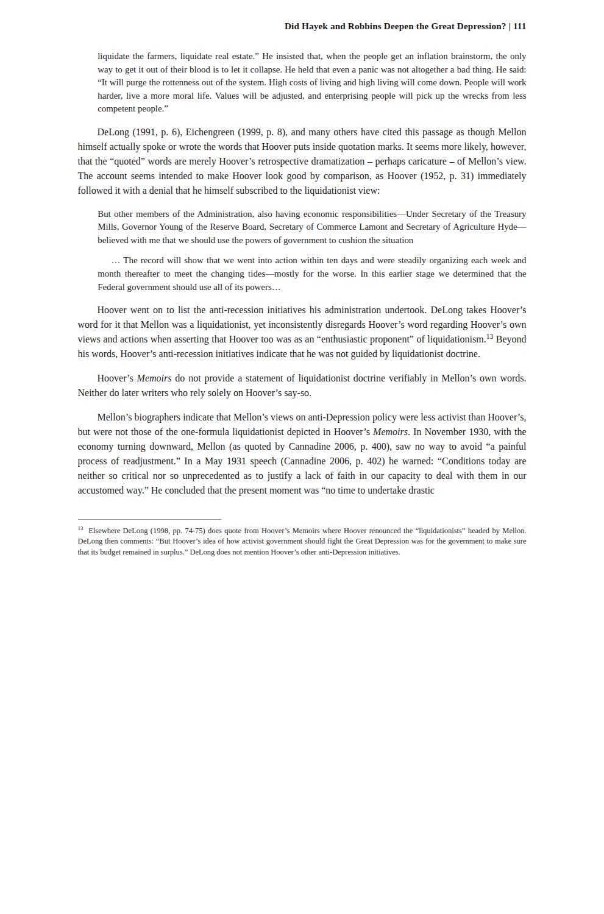Did Hayek and Robbins Deepen the Great Depression? | 111
liquidate the farmers, liquidate real estate.” He insisted that, when the people get an inflation brainstorm, the only way to get it out of their blood is to let it collapse. He held that even a panic was not altogether a bad thing. He said: “It will purge the rottenness out of the system. High costs of living and high living will come down. People will work harder, live a more moral life. Values will be adjusted, and enterprising people will pick up the wrecks from less competent people.”
DeLong (1991, p. 6), Eichengreen (1999, p. 8), and many others have cited this passage as though Mellon himself actually spoke or wrote the words that Hoover puts inside quotation marks. It seems more likely, however, that the “quoted” words are merely Hoover’s retrospective dramatization – perhaps caricature – of Mellon’s view. The account seems intended to make Hoover look good by comparison, as Hoover (1952, p. 31) immediately followed it with a denial that he himself subscribed to the liquidationist view:
But other members of the Administration, also having economic responsibilities—Under Secretary of the Treasury Mills, Governor Young of the Reserve Board, Secretary of Commerce Lamont and Secretary of Agriculture Hyde—believed with me that we should use the powers of government to cushion the situation
… The record will show that we went into action within ten days and were steadily organizing each week and month thereafter to meet the changing tides—mostly for the worse. In this earlier stage we determined that the Federal government should use all of its powers…
Hoover went on to list the anti-recession initiatives his administration undertook. DeLong takes Hoover’s word for it that Mellon was a liquidationist, yet inconsistently disregards Hoover’s word regarding Hoover’s own views and actions when asserting that Hoover too was as an “enthusiastic proponent” of liquidationism.13 Beyond his words, Hoover’s anti-recession initiatives indicate that he was not guided by liquidationist doctrine.
Hoover’s Memoirs do not provide a statement of liquidationist doctrine verifiably in Mellon’s own words. Neither do later writers who rely solely on Hoover’s say-so.
Mellon’s biographers indicate that Mellon’s views on anti-Depression policy were less activist than Hoover’s, but were not those of the one-formula liquidationist depicted in Hoover’s Memoirs. In November 1930, with the economy turning downward, Mellon (as quoted by Cannadine 2006, p. 400), saw no way to avoid “a painful process of readjustment.” In a May 1931 speech (Cannadine 2006, p. 402) he warned: “Conditions today are neither so critical nor so unprecedented as to justify a lack of faith in our capacity to deal with them in our accustomed way.” He concluded that the present moment was “no time to undertake drastic
13 Elsewhere DeLong (1998, pp. 74-75) does quote from Hoover’s Memoirs where Hoover renounced the “liquidationists” headed by Mellon. DeLong then comments: “But Hoover’s idea of how activist government should fight the Great Depression was for the government to make sure that its budget remained in surplus.” DeLong does not mention Hoover’s other anti-Depression initiatives.